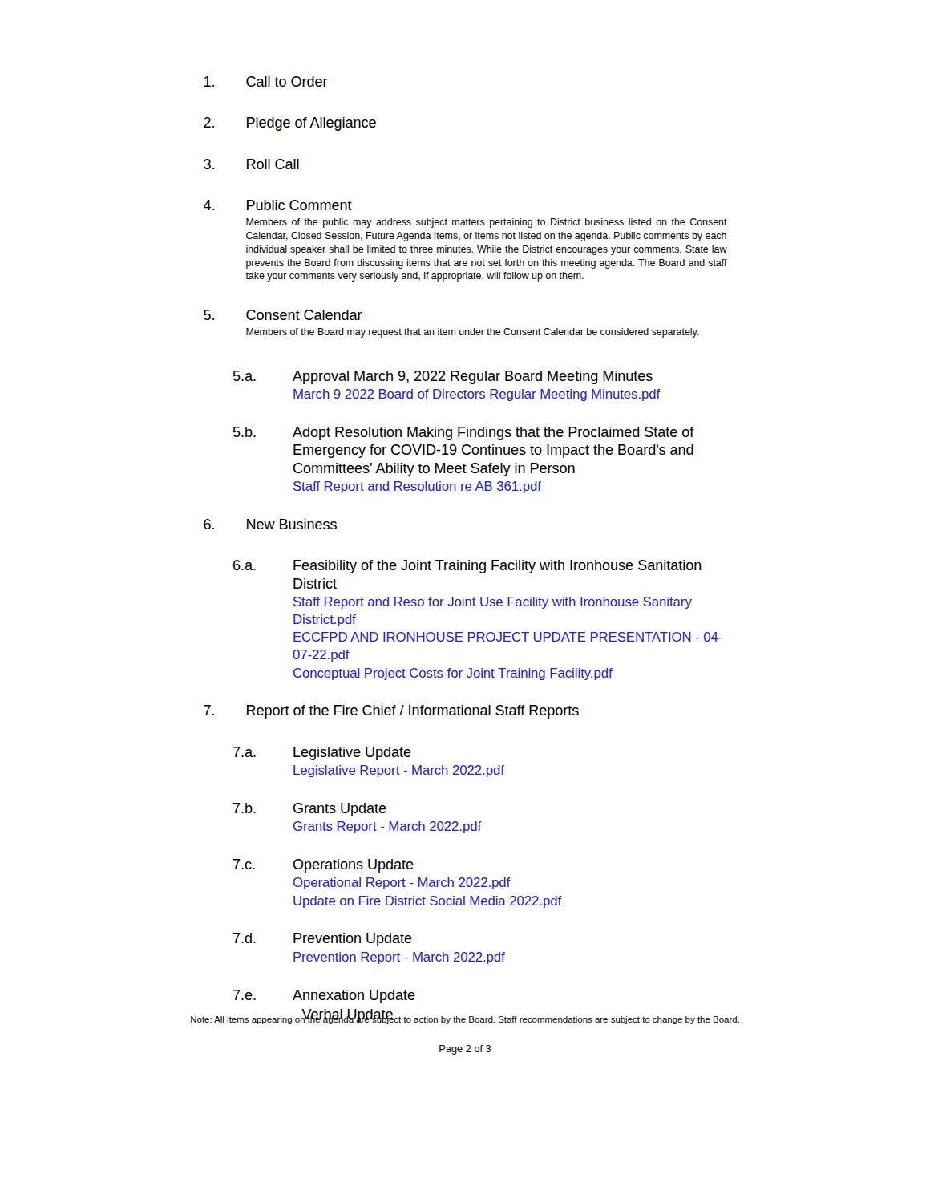1.
Call to Order
2.
Pledge of Allegiance
3.
Roll Call
4.
Public Comment
Members of the public may address subject matters pertaining to District business listed on the Consent Calendar, Closed Session, Future Agenda Items, or items not listed on the agenda. Public comments by each individual speaker shall be limited to three minutes. While the District encourages your comments, State law prevents the Board from discussing items that are not set forth on this meeting agenda. The Board and staff take your comments very seriously and, if appropriate, will follow up on them.
5.
Consent Calendar
Members of the Board may request that an item under the Consent Calendar be considered separately.
5.a.
Approval March 9, 2022 Regular Board Meeting Minutes
March 9 2022 Board of Directors Regular Meeting Minutes.pdf
5.b.
Adopt Resolution Making Findings that the Proclaimed State of Emergency for COVID-19 Continues to Impact the Board's and Committees' Ability to Meet Safely in Person
Staff Report and Resolution re AB 361.pdf
6.
New Business
6.a.
Feasibility of the Joint Training Facility with Ironhouse Sanitation District
Staff Report and Reso for Joint Use Facility with Ironhouse Sanitary District.pdf
ECCFPD AND IRONHOUSE PROJECT UPDATE PRESENTATION - 04-07-22.pdf
Conceptual Project Costs for Joint Training Facility.pdf
7.
Report of the Fire Chief / Informational Staff Reports
7.a.
Legislative Update
Legislative Report - March 2022.pdf
7.b.
Grants Update
Grants Report - March 2022.pdf
7.c.
Operations Update
Operational Report - March 2022.pdf
Update on Fire District Social Media 2022.pdf
7.d.
Prevention Update
Prevention Report - March 2022.pdf
7.e.
Annexation Update
Verbal Update
Note: All items appearing on the agenda are subject to action by the Board. Staff recommendations are subject to change by the Board.
Page 2 of 3